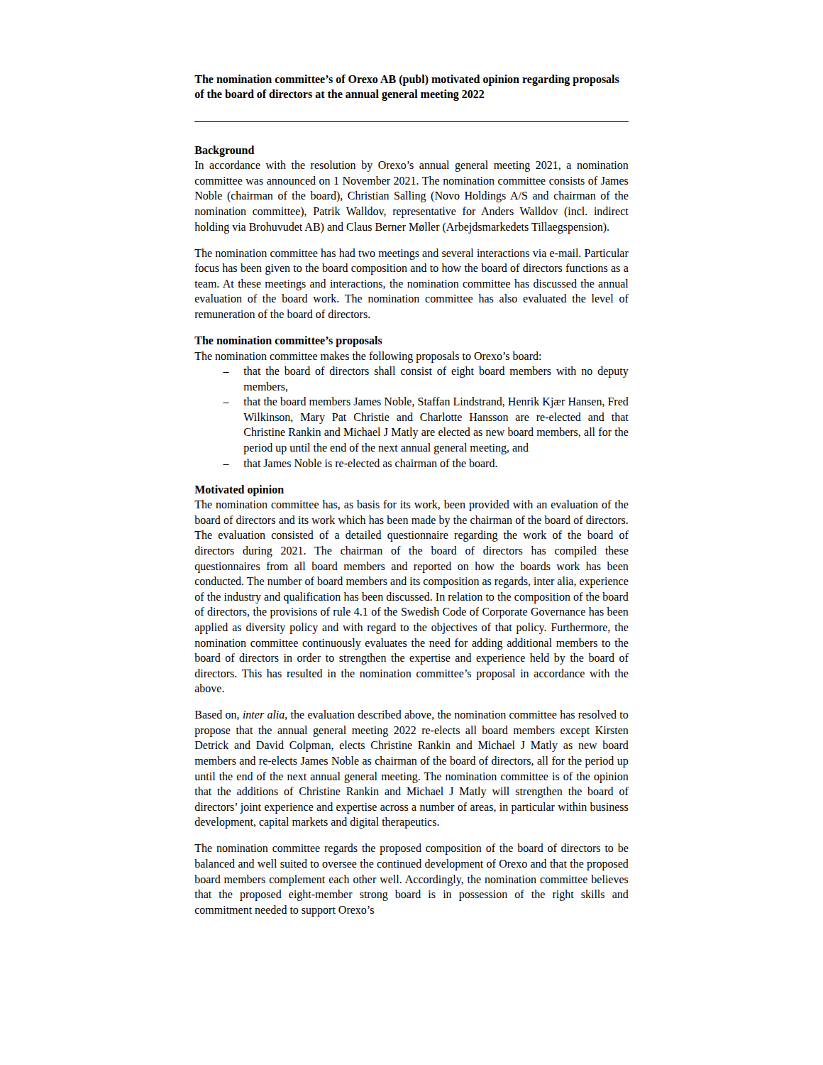The nomination committee’s of Orexo AB (publ) motivated opinion regarding proposals of the board of directors at the annual general meeting 2022
Background
In accordance with the resolution by Orexo’s annual general meeting 2021, a nomination committee was announced on 1 November 2021. The nomination committee consists of James Noble (chairman of the board), Christian Salling (Novo Holdings A/S and chairman of the nomination committee), Patrik Walldov, representative for Anders Walldov (incl. indirect holding via Brohuvudet AB) and Claus Berner Møller (Arbejdsmarkedets Tillaegspension).
The nomination committee has had two meetings and several interactions via e-mail. Particular focus has been given to the board composition and to how the board of directors functions as a team. At these meetings and interactions, the nomination committee has discussed the annual evaluation of the board work. The nomination committee has also evaluated the level of remuneration of the board of directors.
The nomination committee’s proposals
The nomination committee makes the following proposals to Orexo’s board:
that the board of directors shall consist of eight board members with no deputy members,
that the board members James Noble, Staffan Lindstrand, Henrik Kjær Hansen, Fred Wilkinson, Mary Pat Christie and Charlotte Hansson are re-elected and that Christine Rankin and Michael J Matly are elected as new board members, all for the period up until the end of the next annual general meeting, and
that James Noble is re-elected as chairman of the board.
Motivated opinion
The nomination committee has, as basis for its work, been provided with an evaluation of the board of directors and its work which has been made by the chairman of the board of directors. The evaluation consisted of a detailed questionnaire regarding the work of the board of directors during 2021. The chairman of the board of directors has compiled these questionnaires from all board members and reported on how the boards work has been conducted. The number of board members and its composition as regards, inter alia, experience of the industry and qualification has been discussed. In relation to the composition of the board of directors, the provisions of rule 4.1 of the Swedish Code of Corporate Governance has been applied as diversity policy and with regard to the objectives of that policy. Furthermore, the nomination committee continuously evaluates the need for adding additional members to the board of directors in order to strengthen the expertise and experience held by the board of directors. This has resulted in the nomination committee’s proposal in accordance with the above.
Based on, inter alia, the evaluation described above, the nomination committee has resolved to propose that the annual general meeting 2022 re-elects all board members except Kirsten Detrick and David Colpman, elects Christine Rankin and Michael J Matly as new board members and re-elects James Noble as chairman of the board of directors, all for the period up until the end of the next annual general meeting. The nomination committee is of the opinion that the additions of Christine Rankin and Michael J Matly will strengthen the board of directors’ joint experience and expertise across a number of areas, in particular within business development, capital markets and digital therapeutics.
The nomination committee regards the proposed composition of the board of directors to be balanced and well suited to oversee the continued development of Orexo and that the proposed board members complement each other well. Accordingly, the nomination committee believes that the proposed eight-member strong board is in possession of the right skills and commitment needed to support Orexo’s